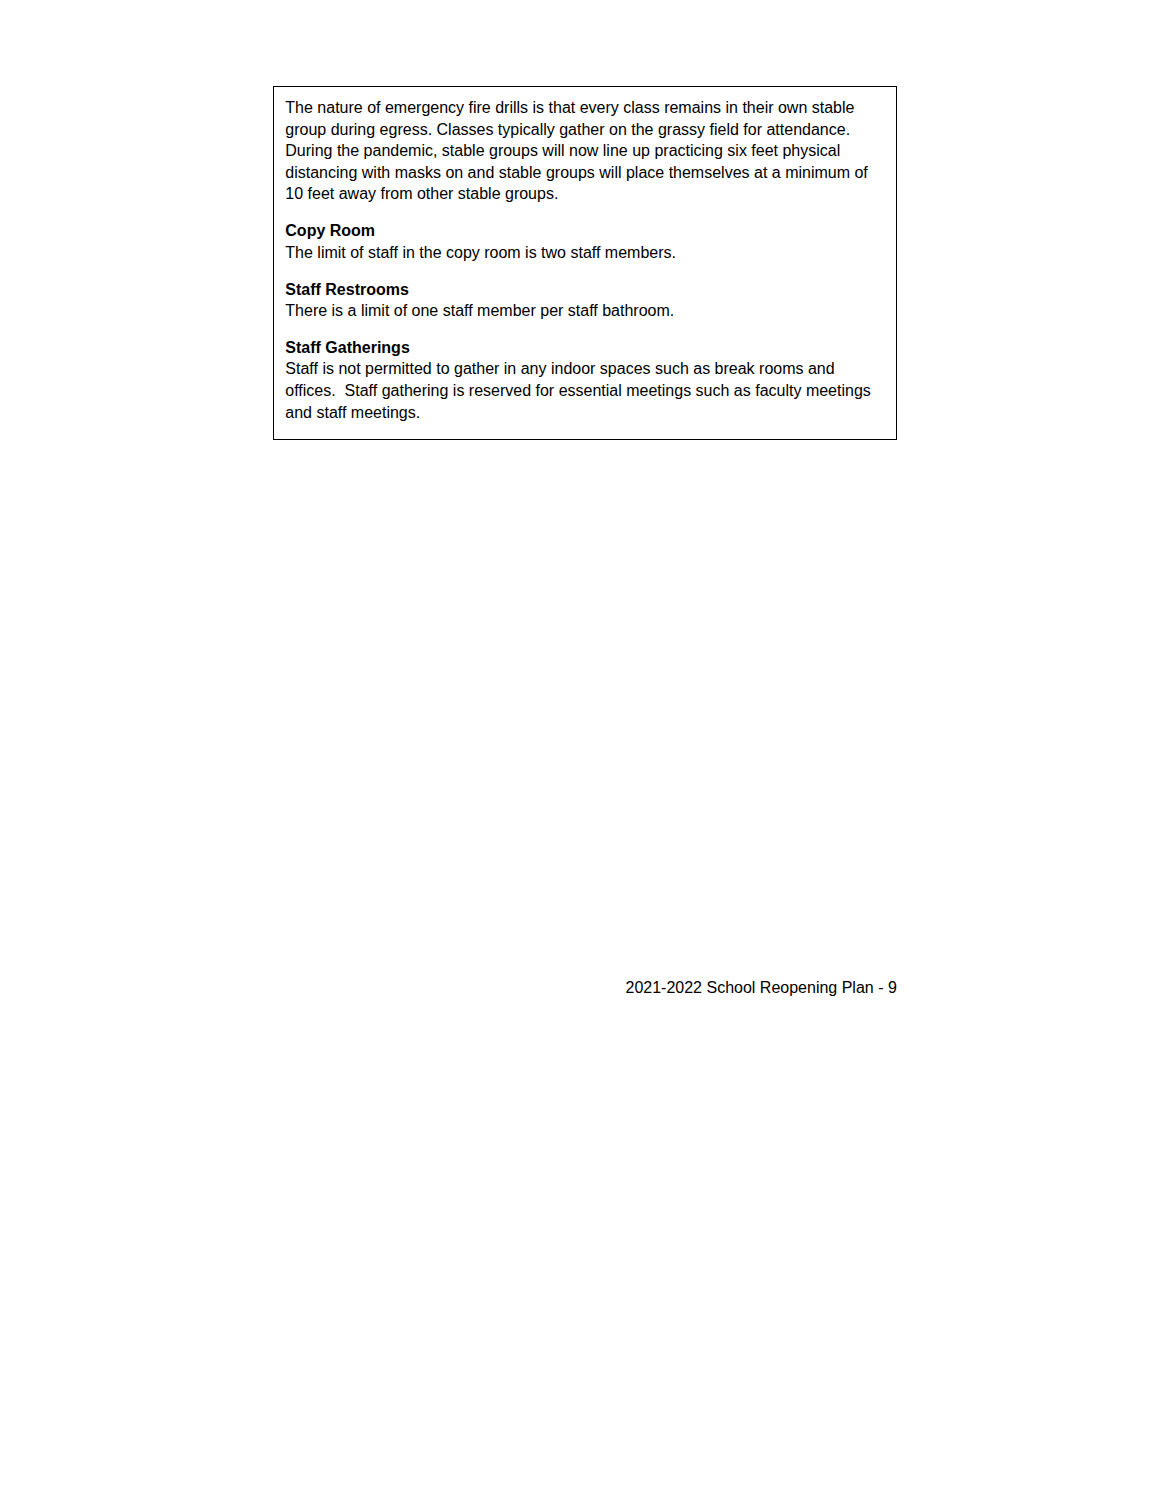The nature of emergency fire drills is that every class remains in their own stable group during egress. Classes typically gather on the grassy field for attendance. During the pandemic, stable groups will now line up practicing six feet physical distancing with masks on and stable groups will place themselves at a minimum of 10 feet away from other stable groups.
Copy Room
The limit of staff in the copy room is two staff members.
Staff Restrooms
There is a limit of one staff member per staff bathroom.
Staff Gatherings
Staff is not permitted to gather in any indoor spaces such as break rooms and offices. Staff gathering is reserved for essential meetings such as faculty meetings and staff meetings.
2021-2022 School Reopening Plan - 9